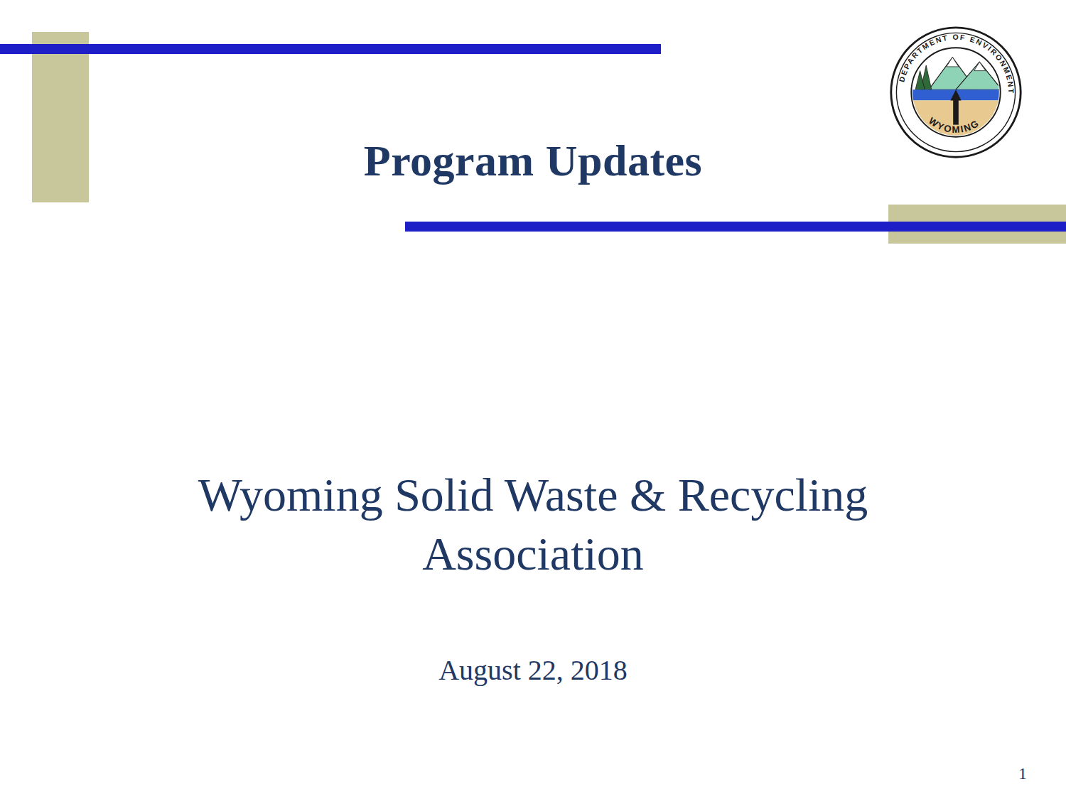DEPARTMENT OF ENVIRONMENTAL QUALITY WYOMING
Program Updates
Wyoming Solid Waste & Recycling Association
August 22, 2018
1